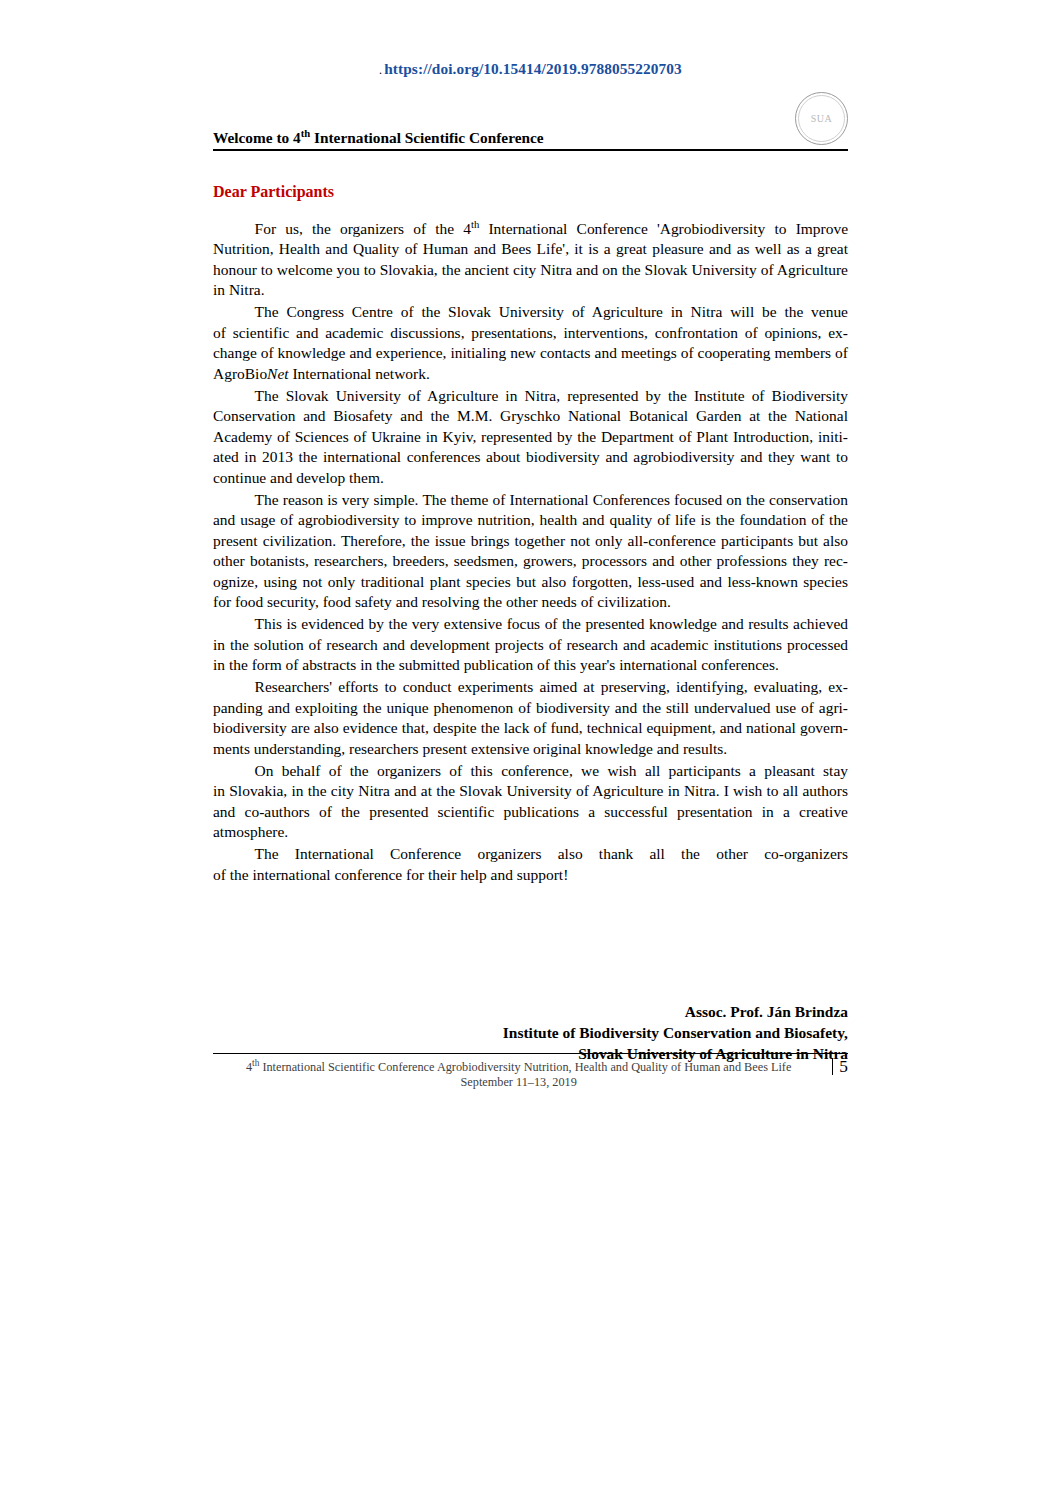. https://doi.org/10.15414/2019.9788055220703
Welcome to 4th International Scientific Conference
Dear Participants
For us, the organizers of the 4th International Conference 'Agrobiodiversity to Improve Nutrition, Health and Quality of Human and Bees Life', it is a great pleasure and as well as a great honour to welcome you to Slovakia, the ancient city Nitra and on the Slovak University of Agriculture in Nitra.
The Congress Centre of the Slovak University of Agriculture in Nitra will be the venue of scientific and academic discussions, presentations, interventions, confrontation of opinions, exchange of knowledge and experience, initialing new contacts and meetings of cooperating members of AgroBioNet International network.
The Slovak University of Agriculture in Nitra, represented by the Institute of Biodiversity Conservation and Biosafety and the M.M. Gryschko National Botanical Garden at the National Academy of Sciences of Ukraine in Kyiv, represented by the Department of Plant Introduction, initiated in 2013 the international conferences about biodiversity and agrobiodiversity and they want to continue and develop them.
The reason is very simple. The theme of International Conferences focused on the conservation and usage of agrobiodiversity to improve nutrition, health and quality of life is the foundation of the present civilization. Therefore, the issue brings together not only all-conference participants but also other botanists, researchers, breeders, seedsmen, growers, processors and other professions they recognize, using not only traditional plant species but also forgotten, less-used and less-known species for food security, food safety and resolving the other needs of civilization.
This is evidenced by the very extensive focus of the presented knowledge and results achieved in the solution of research and development projects of research and academic institutions processed in the form of abstracts in the submitted publication of this year's international conferences.
Researchers' efforts to conduct experiments aimed at preserving, identifying, evaluating, expanding and exploiting the unique phenomenon of biodiversity and the still undervalued use of agri-biodiversity are also evidence that, despite the lack of fund, technical equipment, and national governments understanding, researchers present extensive original knowledge and results.
On behalf of the organizers of this conference, we wish all participants a pleasant stay in Slovakia, in the city Nitra and at the Slovak University of Agriculture in Nitra. I wish to all authors and co-authors of the presented scientific publications a successful presentation in a creative atmosphere.
The International Conference organizers also thank all the other co-organizers of the international conference for their help and support!
Assoc. Prof. Ján Brindza
Institute of Biodiversity Conservation and Biosafety,
Slovak University of Agriculture in Nitra
4th International Scientific Conference Agrobiodiversity Nutrition, Health and Quality of Human and Bees Life
September 11–13, 2019
5